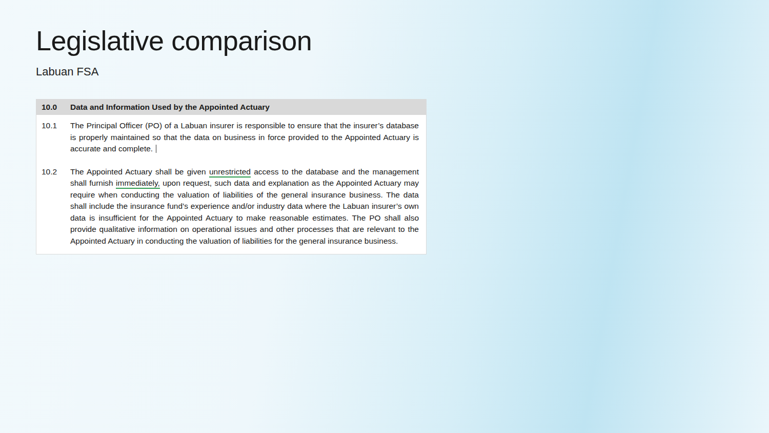Legislative comparison
Labuan FSA
10.0 Data and Information Used by the Appointed Actuary
10.1 The Principal Officer (PO) of a Labuan insurer is responsible to ensure that the insurer’s database is properly maintained so that the data on business in force provided to the Appointed Actuary is accurate and complete.
10.2 The Appointed Actuary shall be given unrestricted access to the database and the management shall furnish immediately, upon request, such data and explanation as the Appointed Actuary may require when conducting the valuation of liabilities of the general insurance business. The data shall include the insurance fund’s experience and/or industry data where the Labuan insurer’s own data is insufficient for the Appointed Actuary to make reasonable estimates. The PO shall also provide qualitative information on operational issues and other processes that are relevant to the Appointed Actuary in conducting the valuation of liabilities for the general insurance business.